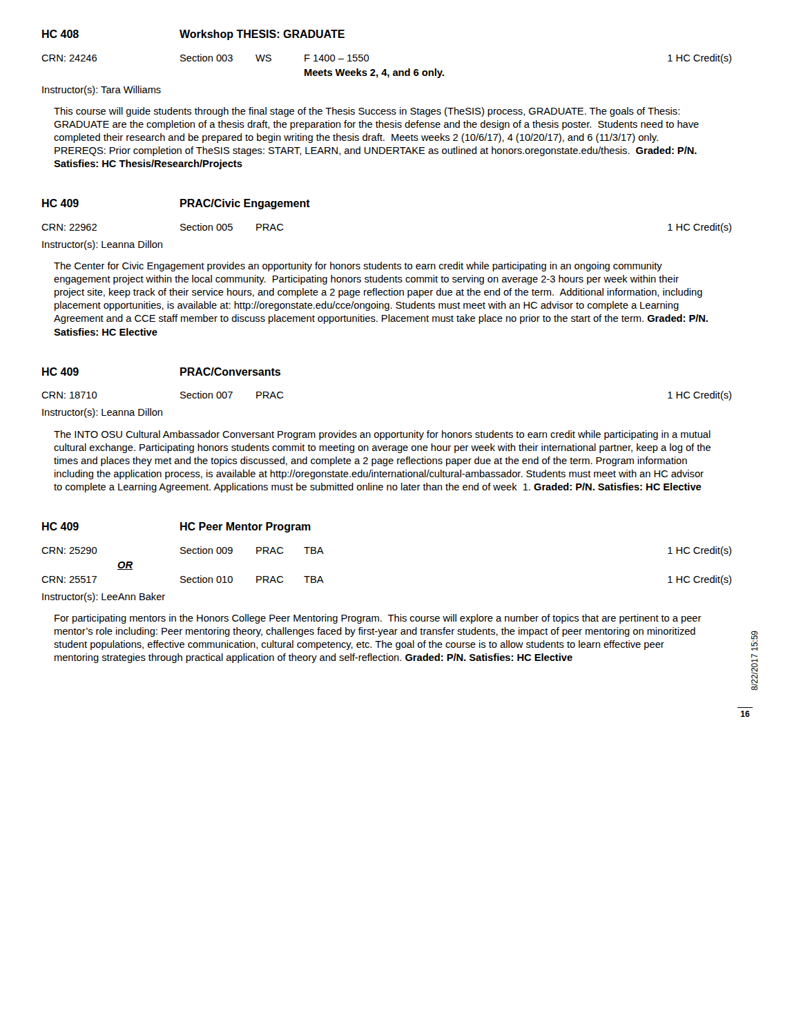HC 408
Workshop THESIS: GRADUATE
CRN: 24246
Section 003
WS
F 1400 – 1550
1 HC Credit(s)
Meets Weeks 2, 4, and 6 only.
Instructor(s): Tara Williams
This course will guide students through the final stage of the Thesis Success in Stages (TheSIS) process, GRADUATE. The goals of Thesis: GRADUATE are the completion of a thesis draft, the preparation for the thesis defense and the design of a thesis poster. Students need to have completed their research and be prepared to begin writing the thesis draft. Meets weeks 2 (10/6/17), 4 (10/20/17), and 6 (11/3/17) only. PREREQS: Prior completion of TheSIS stages: START, LEARN, and UNDERTAKE as outlined at honors.oregonstate.edu/thesis. Graded: P/N. Satisfies: HC Thesis/Research/Projects
HC 409
PRAC/Civic Engagement
CRN: 22962
Section 005
PRAC
1 HC Credit(s)
Instructor(s): Leanna Dillon
The Center for Civic Engagement provides an opportunity for honors students to earn credit while participating in an ongoing community engagement project within the local community. Participating honors students commit to serving on average 2-3 hours per week within their project site, keep track of their service hours, and complete a 2 page reflection paper due at the end of the term. Additional information, including placement opportunities, is available at: http://oregonstate.edu/cce/ongoing. Students must meet with an HC advisor to complete a Learning Agreement and a CCE staff member to discuss placement opportunities. Placement must take place no prior to the start of the term. Graded: P/N. Satisfies: HC Elective
HC 409
PRAC/Conversants
CRN: 18710
Section 007
PRAC
1 HC Credit(s)
Instructor(s): Leanna Dillon
The INTO OSU Cultural Ambassador Conversant Program provides an opportunity for honors students to earn credit while participating in a mutual cultural exchange. Participating honors students commit to meeting on average one hour per week with their international partner, keep a log of the times and places they met and the topics discussed, and complete a 2 page reflections paper due at the end of the term. Program information including the application process, is available at http://oregonstate.edu/international/cultural-ambassador. Students must meet with an HC advisor to complete a Learning Agreement. Applications must be submitted online no later than the end of week 1. Graded: P/N. Satisfies: HC Elective
HC 409
HC Peer Mentor Program
CRN: 25290
Section 009
PRAC
TBA
1 HC Credit(s)
OR
CRN: 25517
Section 010
PRAC
TBA
1 HC Credit(s)
Instructor(s): LeeAnn Baker
For participating mentors in the Honors College Peer Mentoring Program. This course will explore a number of topics that are pertinent to a peer mentor’s role including: Peer mentoring theory, challenges faced by first-year and transfer students, the impact of peer mentoring on minoritized student populations, effective communication, cultural competency, etc. The goal of the course is to allow students to learn effective peer mentoring strategies through practical application of theory and self-reflection. Graded: P/N. Satisfies: HC Elective
8/22/2017 15:59
16